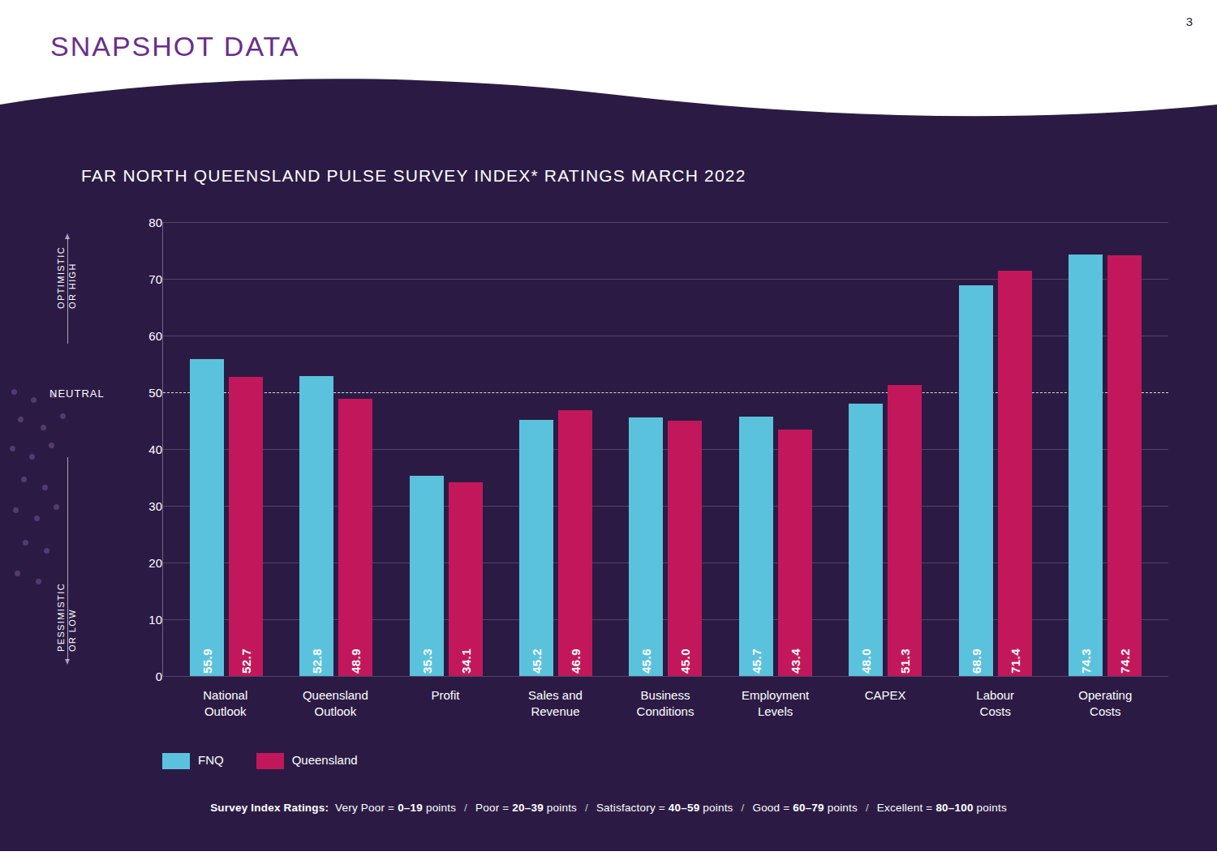3
Snapshot Data
Far North Queensland Pulse Survey Index* Ratings March 2022
80 70 60 50 40 30 20 10 0
NEUTRAL
Optimistic
or high Pessimistic
or low
55.9
52.7
52.8
48.9
35.3
34.1
45.2
46.9
45.6
45.0
45.7
43.4
48.0
51.3
68.9
71.4
74.3
74.2
National
Outlook
Queensland
Outlook
Profit
Sales and
Revenue
Business
Conditions
Employment
Levels
CAPEX
Labour
Costs
Operating
Costs
FNQ Queensland
Survey Index Ratings: Very Poor = 0–19 points / Poor = 20–39 points / Satisfactory = 40–59 points / Good = 60–79 points / Excellent = 80–100 points